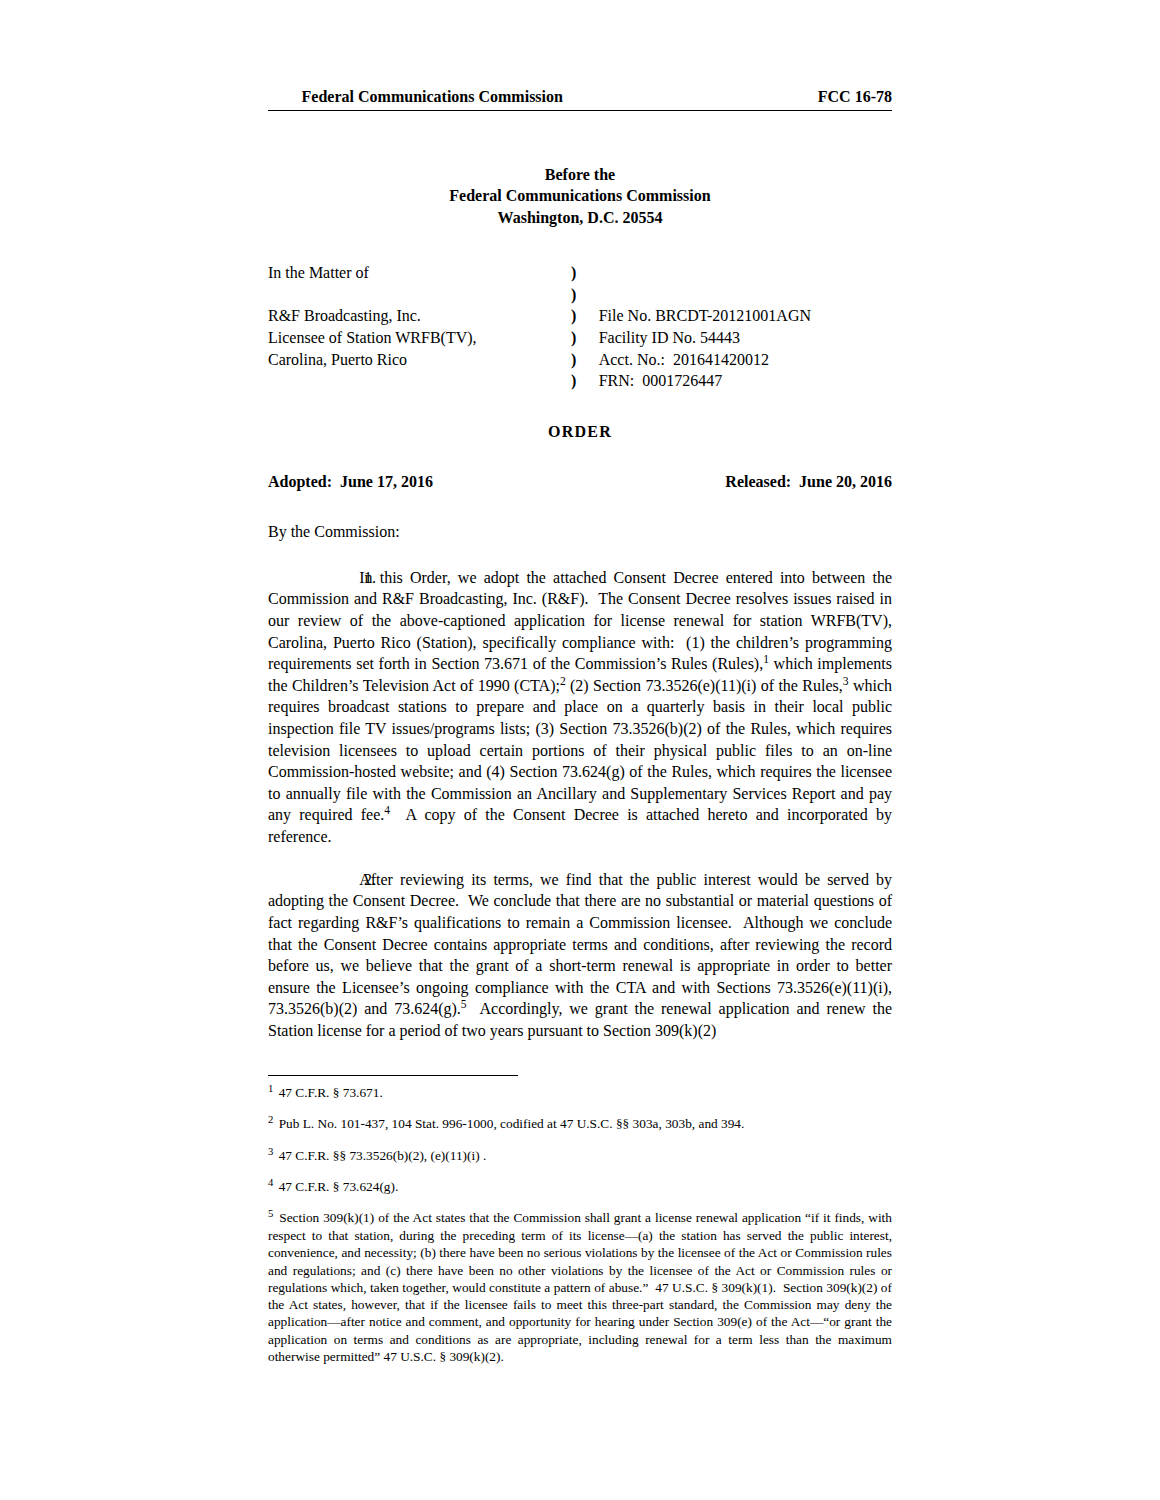Federal Communications Commission FCC 16-78
Before the
Federal Communications Commission
Washington, D.C. 20554
| In the Matter of | ) | |
| | ) | |
| R&F Broadcasting, Inc. | ) | File No. BRCDT-20121001AGN |
| Licensee of Station WRFB(TV), | ) | Facility ID No. 54443 |
| Carolina, Puerto Rico | ) | Acct. No.: 201641420012 |
| | ) | FRN: 0001726447 |
ORDER
Adopted: June 17, 2016 Released: June 20, 2016
By the Commission:
1. In this Order, we adopt the attached Consent Decree entered into between the Commission and R&F Broadcasting, Inc. (R&F). The Consent Decree resolves issues raised in our review of the above-captioned application for license renewal for station WRFB(TV), Carolina, Puerto Rico (Station), specifically compliance with: (1) the children’s programming requirements set forth in Section 73.671 of the Commission’s Rules (Rules),1 which implements the Children’s Television Act of 1990 (CTA);2 (2) Section 73.3526(e)(11)(i) of the Rules,3 which requires broadcast stations to prepare and place on a quarterly basis in their local public inspection file TV issues/programs lists; (3) Section 73.3526(b)(2) of the Rules, which requires television licensees to upload certain portions of their physical public files to an on-line Commission-hosted website; and (4) Section 73.624(g) of the Rules, which requires the licensee to annually file with the Commission an Ancillary and Supplementary Services Report and pay any required fee.4 A copy of the Consent Decree is attached hereto and incorporated by reference.
2. After reviewing its terms, we find that the public interest would be served by adopting the Consent Decree. We conclude that there are no substantial or material questions of fact regarding R&F’s qualifications to remain a Commission licensee. Although we conclude that the Consent Decree contains appropriate terms and conditions, after reviewing the record before us, we believe that the grant of a short-term renewal is appropriate in order to better ensure the Licensee’s ongoing compliance with the CTA and with Sections 73.3526(e)(11)(i), 73.3526(b)(2) and 73.624(g).5 Accordingly, we grant the renewal application and renew the Station license for a period of two years pursuant to Section 309(k)(2)
1 47 C.F.R. § 73.671.
2 Pub L. No. 101-437, 104 Stat. 996-1000, codified at 47 U.S.C. §§ 303a, 303b, and 394.
3 47 C.F.R. §§ 73.3526(b)(2), (e)(11)(i) .
4 47 C.F.R. § 73.624(g).
5 Section 309(k)(1) of the Act states that the Commission shall grant a license renewal application “if it finds, with respect to that station, during the preceding term of its license—(a) the station has served the public interest, convenience, and necessity; (b) there have been no serious violations by the licensee of the Act or Commission rules and regulations; and (c) there have been no other violations by the licensee of the Act or Commission rules or regulations which, taken together, would constitute a pattern of abuse.” 47 U.S.C. § 309(k)(1). Section 309(k)(2) of the Act states, however, that if the licensee fails to meet this three-part standard, the Commission may deny the application—after notice and comment, and opportunity for hearing under Section 309(e) of the Act—“or grant the application on terms and conditions as are appropriate, including renewal for a term less than the maximum otherwise permitted” 47 U.S.C. § 309(k)(2).